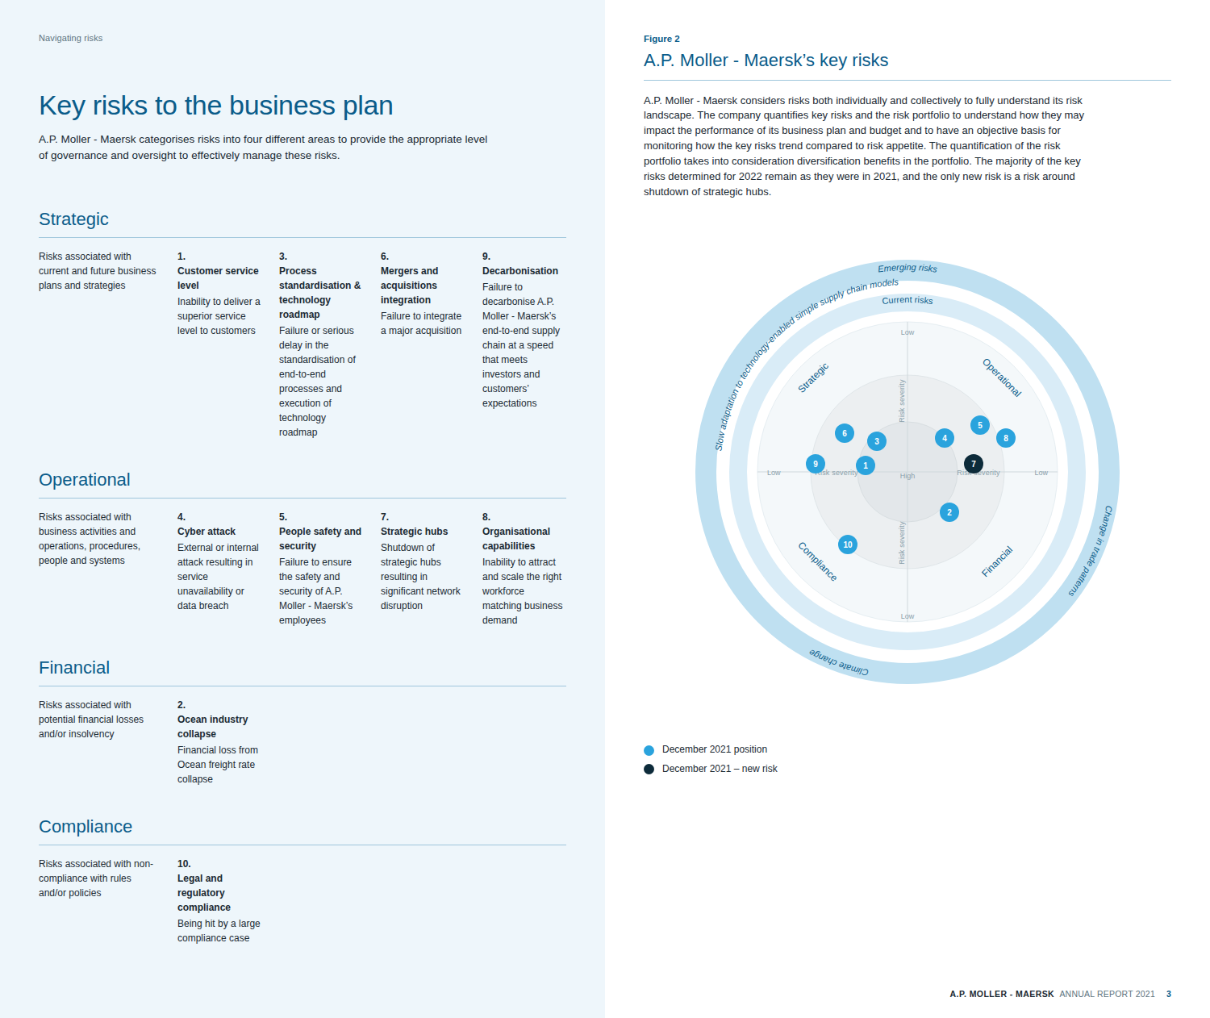Navigating risks
Key risks to the business plan
A.P. Moller - Maersk categorises risks into four different areas to provide the appropriate level of governance and oversight to effectively manage these risks.
Strategic
Risks associated with current and future business plans and strategies
1. Customer service level Inability to deliver a superior service level to customers
3. Process standardisation & technology roadmap Failure or serious delay in the standardisation of end-to-end processes and execution of technology roadmap
6. Mergers and acquisitions integration Failure to integrate a major acquisition
9. Decarbonisation Failure to decarbonise A.P. Moller - Maersk’s end-to-end supply chain at a speed that meets investors and customers’ expectations
Operational
Risks associated with business activities and operations, procedures, people and systems
4. Cyber attack External or internal attack resulting in service unavailability or data breach
5. People safety and security Failure to ensure the safety and security of A.P. Moller - Maersk’s employees
7. Strategic hubs Shutdown of strategic hubs resulting in significant network disruption
8. Organisational capabilities Inability to attract and scale the right workforce matching business demand
Financial
Risks associated with potential financial losses and/or insolvency
2. Ocean industry collapse Financial loss from Ocean freight rate collapse
Compliance
Risks associated with non-compliance with rules and/or policies
10. Legal and regulatory compliance Being hit by a large compliance case
Figure 2
A.P. Moller - Maersk’s key risks
A.P. Moller - Maersk considers risks both individually and collectively to fully understand its risk landscape. The company quantifies key risks and the risk portfolio to understand how they may impact the performance of its business plan and budget and to have an objective basis for monitoring how the key risks trend compared to risk appetite. The quantification of the risk portfolio takes into consideration diversification benefits in the portfolio. The majority of the key risks determined for 2022 remain as they were in 2021, and the only new risk is a risk around shutdown of strategic hubs.
Emerging risks Current risks Slow adaptation to technology-enabled simple supply chain models Climate change Change in trade patterns Strategic Operational Compliance Financial Low Low Low Low High Risk severity Risk severity Risk severity Risk severity 6 3 9 1 5 4 8 7 2 10
December 2021 position
December 2021 – new risk
A.P. MOLLER - MAERSK ANNUAL REPORT 20213